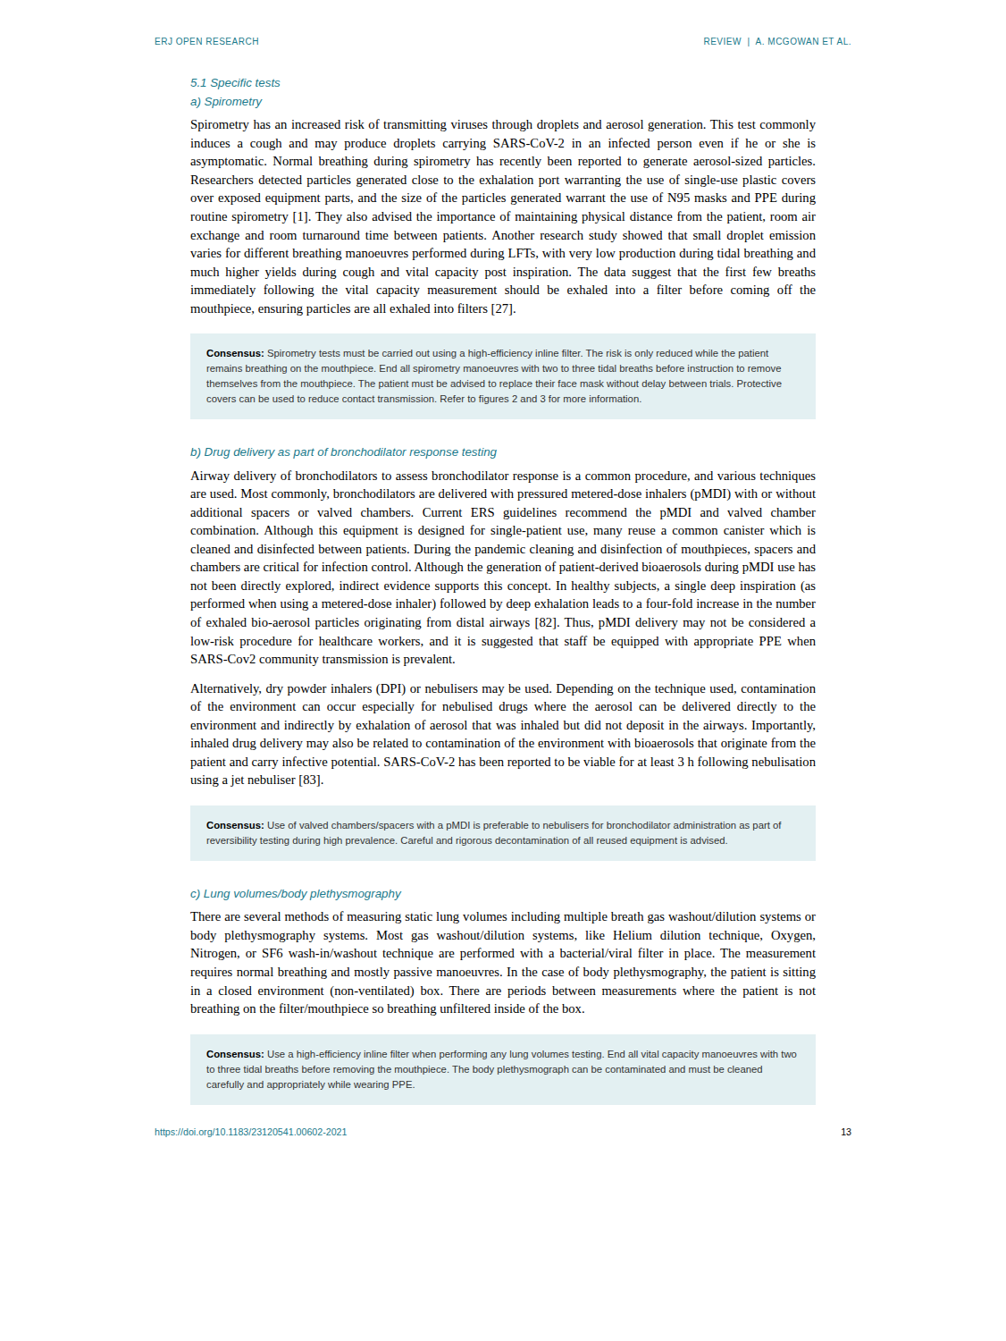ERJ OPEN RESEARCH
REVIEW | A. MCGOWAN ET AL.
5.1 Specific tests
a) Spirometry
Spirometry has an increased risk of transmitting viruses through droplets and aerosol generation. This test commonly induces a cough and may produce droplets carrying SARS-CoV-2 in an infected person even if he or she is asymptomatic. Normal breathing during spirometry has recently been reported to generate aerosol-sized particles. Researchers detected particles generated close to the exhalation port warranting the use of single-use plastic covers over exposed equipment parts, and the size of the particles generated warrant the use of N95 masks and PPE during routine spirometry [1]. They also advised the importance of maintaining physical distance from the patient, room air exchange and room turnaround time between patients. Another research study showed that small droplet emission varies for different breathing manoeuvres performed during LFTs, with very low production during tidal breathing and much higher yields during cough and vital capacity post inspiration. The data suggest that the first few breaths immediately following the vital capacity measurement should be exhaled into a filter before coming off the mouthpiece, ensuring particles are all exhaled into filters [27].
Consensus: Spirometry tests must be carried out using a high-efficiency inline filter. The risk is only reduced while the patient remains breathing on the mouthpiece. End all spirometry manoeuvres with two to three tidal breaths before instruction to remove themselves from the mouthpiece. The patient must be advised to replace their face mask without delay between trials. Protective covers can be used to reduce contact transmission. Refer to figures 2 and 3 for more information.
b) Drug delivery as part of bronchodilator response testing
Airway delivery of bronchodilators to assess bronchodilator response is a common procedure, and various techniques are used. Most commonly, bronchodilators are delivered with pressured metered-dose inhalers (pMDI) with or without additional spacers or valved chambers. Current ERS guidelines recommend the pMDI and valved chamber combination. Although this equipment is designed for single-patient use, many reuse a common canister which is cleaned and disinfected between patients. During the pandemic cleaning and disinfection of mouthpieces, spacers and chambers are critical for infection control. Although the generation of patient-derived bioaerosols during pMDI use has not been directly explored, indirect evidence supports this concept. In healthy subjects, a single deep inspiration (as performed when using a metered-dose inhaler) followed by deep exhalation leads to a four-fold increase in the number of exhaled bio-aerosol particles originating from distal airways [82]. Thus, pMDI delivery may not be considered a low-risk procedure for healthcare workers, and it is suggested that staff be equipped with appropriate PPE when SARS-Cov2 community transmission is prevalent.
Alternatively, dry powder inhalers (DPI) or nebulisers may be used. Depending on the technique used, contamination of the environment can occur especially for nebulised drugs where the aerosol can be delivered directly to the environment and indirectly by exhalation of aerosol that was inhaled but did not deposit in the airways. Importantly, inhaled drug delivery may also be related to contamination of the environment with bioaerosols that originate from the patient and carry infective potential. SARS-CoV-2 has been reported to be viable for at least 3 h following nebulisation using a jet nebuliser [83].
Consensus: Use of valved chambers/spacers with a pMDI is preferable to nebulisers for bronchodilator administration as part of reversibility testing during high prevalence. Careful and rigorous decontamination of all reused equipment is advised.
c) Lung volumes/body plethysmography
There are several methods of measuring static lung volumes including multiple breath gas washout/dilution systems or body plethysmography systems. Most gas washout/dilution systems, like Helium dilution technique, Oxygen, Nitrogen, or SF6 wash-in/washout technique are performed with a bacterial/viral filter in place. The measurement requires normal breathing and mostly passive manoeuvres. In the case of body plethysmography, the patient is sitting in a closed environment (non-ventilated) box. There are periods between measurements where the patient is not breathing on the filter/mouthpiece so breathing unfiltered inside of the box.
Consensus: Use a high-efficiency inline filter when performing any lung volumes testing. End all vital capacity manoeuvres with two to three tidal breaths before removing the mouthpiece. The body plethysmograph can be contaminated and must be cleaned carefully and appropriately while wearing PPE.
https://doi.org/10.1183/23120541.00602-2021 13